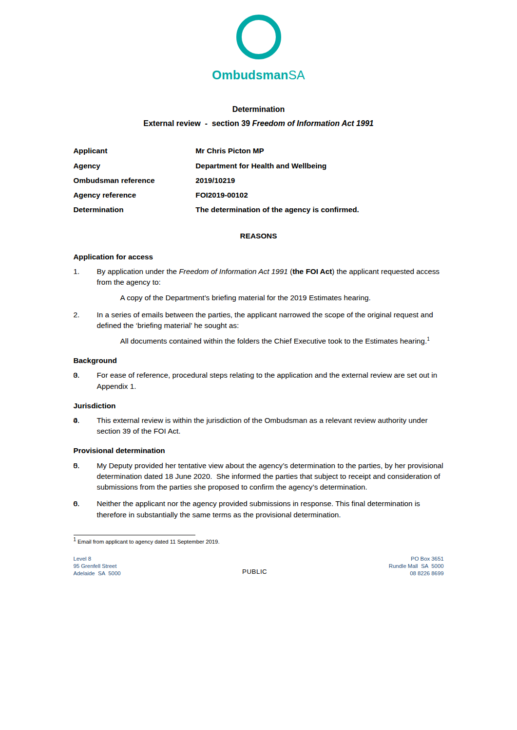Ombudsman SA
Determination
External review - section 39 Freedom of Information Act 1991
| Applicant | Mr Chris Picton MP |
| Agency | Department for Health and Wellbeing |
| Ombudsman reference | 2019/10219 |
| Agency reference | FOI2019-00102 |
| Determination | The determination of the agency is confirmed. |
REASONS
Application for access
By application under the Freedom of Information Act 1991 (the FOI Act) the applicant requested access from the agency to:
A copy of the Department’s briefing material for the 2019 Estimates hearing.
In a series of emails between the parties, the applicant narrowed the scope of the original request and defined the ‘briefing material’ he sought as:
All documents contained within the folders the Chief Executive took to the Estimates hearing.1
Background
3. For ease of reference, procedural steps relating to the application and the external review are set out in Appendix 1.
Jurisdiction
4. This external review is within the jurisdiction of the Ombudsman as a relevant review authority under section 39 of the FOI Act.
Provisional determination
5. My Deputy provided her tentative view about the agency’s determination to the parties, by her provisional determination dated 18 June 2020. She informed the parties that subject to receipt and consideration of submissions from the parties she proposed to confirm the agency’s determination.
6. Neither the applicant nor the agency provided submissions in response. This final determination is therefore in substantially the same terms as the provisional determination.
1 Email from applicant to agency dated 11 September 2019.
Level 8
95 Grenfell Street
Adelaide SA 5000
PUBLIC
PO Box 3651
Rundle Mall SA 5000
08 8226 8699